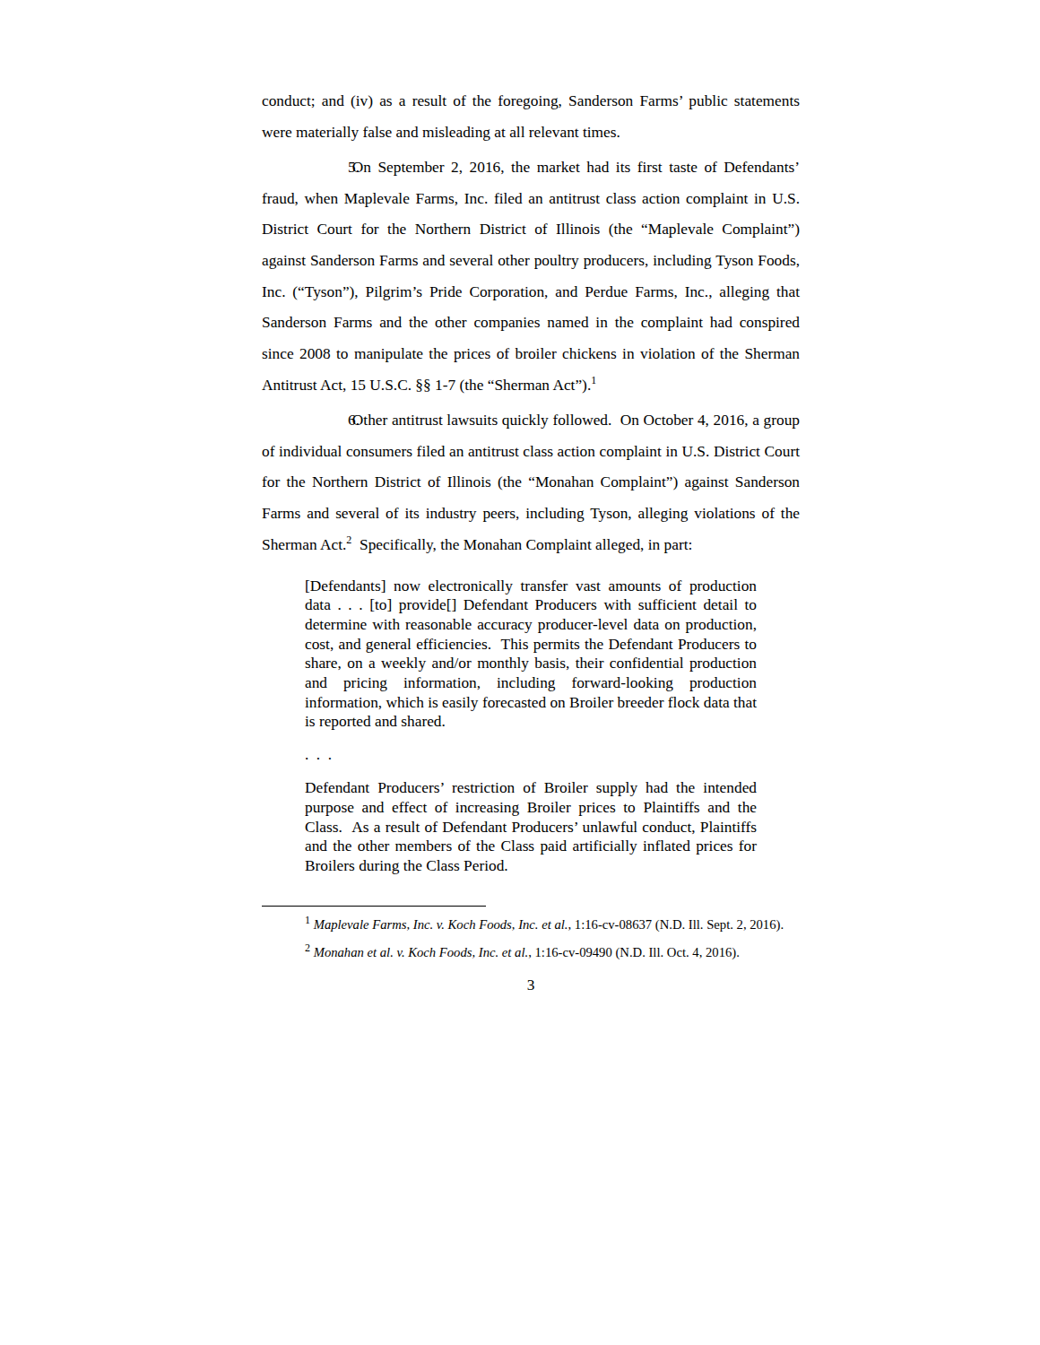conduct; and (iv) as a result of the foregoing, Sanderson Farms’ public statements were materially false and misleading at all relevant times.
5. On September 2, 2016, the market had its first taste of Defendants’ fraud, when Maplevale Farms, Inc. filed an antitrust class action complaint in U.S. District Court for the Northern District of Illinois (the “Maplevale Complaint”) against Sanderson Farms and several other poultry producers, including Tyson Foods, Inc. (“Tyson”), Pilgrim’s Pride Corporation, and Perdue Farms, Inc., alleging that Sanderson Farms and the other companies named in the complaint had conspired since 2008 to manipulate the prices of broiler chickens in violation of the Sherman Antitrust Act, 15 U.S.C. §§ 1-7 (the “Sherman Act”).1
6. Other antitrust lawsuits quickly followed. On October 4, 2016, a group of individual consumers filed an antitrust class action complaint in U.S. District Court for the Northern District of Illinois (the “Monahan Complaint”) against Sanderson Farms and several of its industry peers, including Tyson, alleging violations of the Sherman Act.2 Specifically, the Monahan Complaint alleged, in part:
[Defendants] now electronically transfer vast amounts of production data . . . [to] provide[] Defendant Producers with sufficient detail to determine with reasonable accuracy producer-level data on production, cost, and general efficiencies. This permits the Defendant Producers to share, on a weekly and/or monthly basis, their confidential production and pricing information, including forward-looking production information, which is easily forecasted on Broiler breeder flock data that is reported and shared.
. . .
Defendant Producers’ restriction of Broiler supply had the intended purpose and effect of increasing Broiler prices to Plaintiffs and the Class. As a result of Defendant Producers’ unlawful conduct, Plaintiffs and the other members of the Class paid artificially inflated prices for Broilers during the Class Period.
1 Maplevale Farms, Inc. v. Koch Foods, Inc. et al., 1:16-cv-08637 (N.D. Ill. Sept. 2, 2016).
2 Monahan et al. v. Koch Foods, Inc. et al., 1:16-cv-09490 (N.D. Ill. Oct. 4, 2016).
3